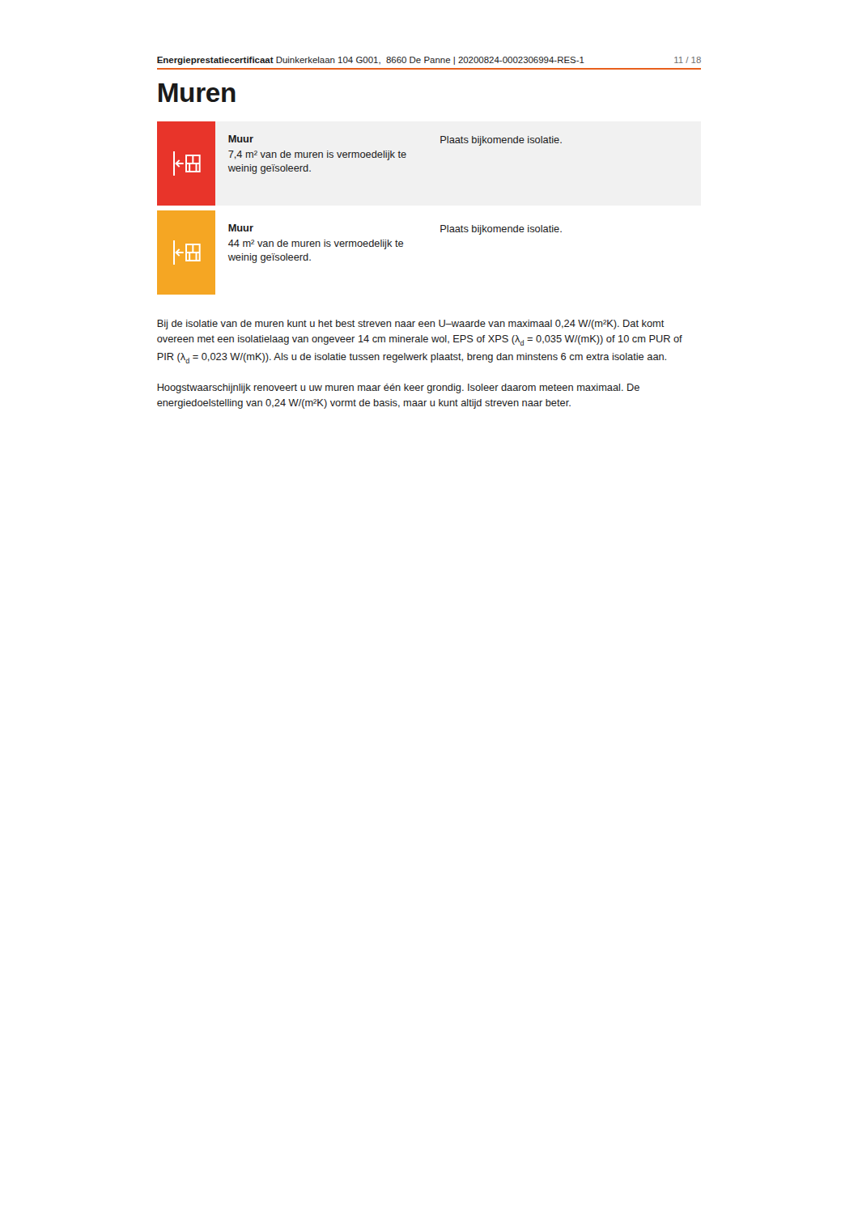Energieprestatiecertificaat Duinkerkelaan 104 G001, 8660 De Panne | 20200824-0002306994-RES-1
11 / 18
Muren
Muur
7,4 m² van de muren is vermoedelijk te weinig geïsoleerd.
Plaats bijkomende isolatie.
Muur
44 m² van de muren is vermoedelijk te weinig geïsoleerd.
Plaats bijkomende isolatie.
Bij de isolatie van de muren kunt u het best streven naar een U–waarde van maximaal 0,24 W/(m²K). Dat komt overeen met een isolatielaag van ongeveer 14 cm minerale wol, EPS of XPS (λd = 0,035 W/(mK)) of 10 cm PUR of PIR (λd = 0,023 W/(mK)). Als u de isolatie tussen regelwerk plaatst, breng dan minstens 6 cm extra isolatie aan.
Hoogstwaarschijnlijk renoveert u uw muren maar één keer grondig. Isoleer daarom meteen maximaal. De energiedoelstelling van 0,24 W/(m²K) vormt de basis, maar u kunt altijd streven naar beter.